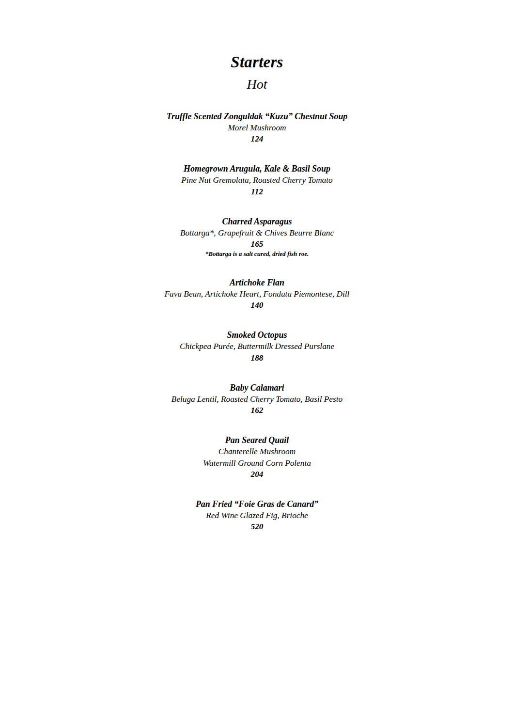Starters
Hot
Truffle Scented Zonguldak “Kuzu” Chestnut Soup Morel Mushroom 124
Homegrown Arugula, Kale & Basil Soup Pine Nut Gremolata, Roasted Cherry Tomato 112
Charred Asparagus Bottarga*, Grapefruit & Chives Beurre Blanc 165 *Bottarga is a salt cured, dried fish roe.
Artichoke Flan Fava Bean, Artichoke Heart, Fonduta Piemontese, Dill 140
Smoked Octopus Chickpea Purée, Buttermilk Dressed Purslane 188
Baby Calamari Beluga Lentil, Roasted Cherry Tomato, Basil Pesto 162
Pan Seared Quail Chanterelle Mushroom Watermill Ground Corn Polenta 204
Pan Fried “Foie Gras de Canard” Red Wine Glazed Fig, Brioche 520